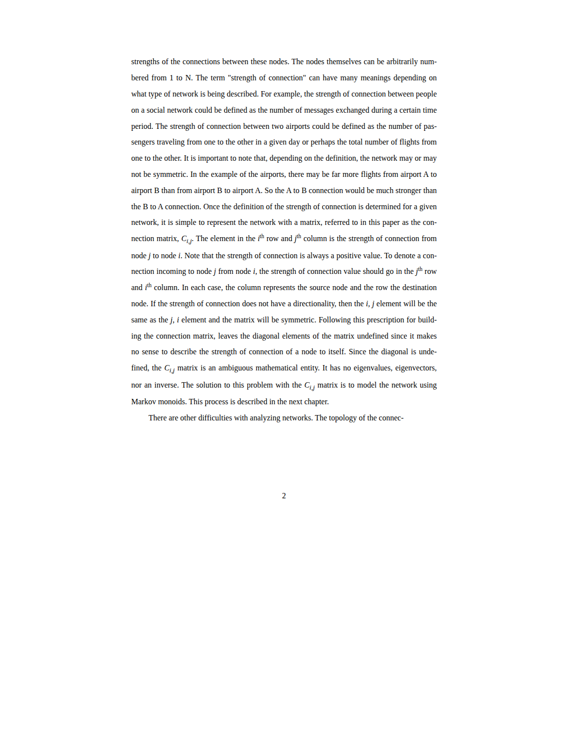strengths of the connections between these nodes. The nodes themselves can be arbitrarily numbered from 1 to N. The term "strength of connection" can have many meanings depending on what type of network is being described. For example, the strength of connection between people on a social network could be defined as the number of messages exchanged during a certain time period. The strength of connection between two airports could be defined as the number of passengers traveling from one to the other in a given day or perhaps the total number of flights from one to the other. It is important to note that, depending on the definition, the network may or may not be symmetric. In the example of the airports, there may be far more flights from airport A to airport B than from airport B to airport A. So the A to B connection would be much stronger than the B to A connection. Once the definition of the strength of connection is determined for a given network, it is simple to represent the network with a matrix, referred to in this paper as the connection matrix, Ci,j. The element in the ith row and jth column is the strength of connection from node j to node i. Note that the strength of connection is always a positive value. To denote a connection incoming to node j from node i, the strength of connection value should go in the jth row and ith column. In each case, the column represents the source node and the row the destination node. If the strength of connection does not have a directionality, then the i, j element will be the same as the j, i element and the matrix will be symmetric. Following this prescription for building the connection matrix, leaves the diagonal elements of the matrix undefined since it makes no sense to describe the strength of connection of a node to itself. Since the diagonal is undefined, the Ci,j matrix is an ambiguous mathematical entity. It has no eigenvalues, eigenvectors, nor an inverse. The solution to this problem with the Ci,j matrix is to model the network using Markov monoids. This process is described in the next chapter.
There are other difficulties with analyzing networks. The topology of the connec-
2